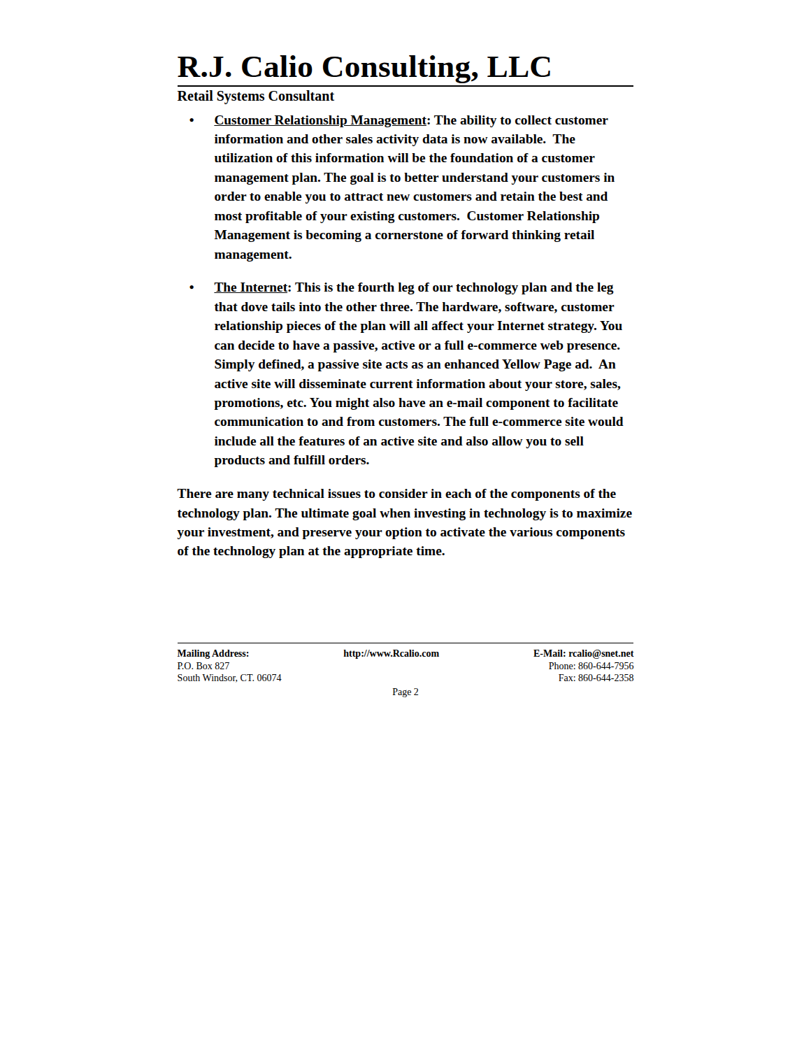R.J. Calio Consulting, LLC
Retail Systems Consultant
Customer Relationship Management: The ability to collect customer information and other sales activity data is now available. The utilization of this information will be the foundation of a customer management plan. The goal is to better understand your customers in order to enable you to attract new customers and retain the best and most profitable of your existing customers. Customer Relationship Management is becoming a cornerstone of forward thinking retail management.
The Internet: This is the fourth leg of our technology plan and the leg that dove tails into the other three. The hardware, software, customer relationship pieces of the plan will all affect your Internet strategy. You can decide to have a passive, active or a full e-commerce web presence. Simply defined, a passive site acts as an enhanced Yellow Page ad. An active site will disseminate current information about your store, sales, promotions, etc. You might also have an e-mail component to facilitate communication to and from customers. The full e-commerce site would include all the features of an active site and also allow you to sell products and fulfill orders.
There are many technical issues to consider in each of the components of the technology plan. The ultimate goal when investing in technology is to maximize your investment, and preserve your option to activate the various components of the technology plan at the appropriate time.
Mailing Address:
http://www.Rcalio.com
E-Mail: rcalio@snet.net
P.O. Box 827
Phone: 860-644-7956
South Windsor, CT. 06074
Fax: 860-644-2358
Page 2